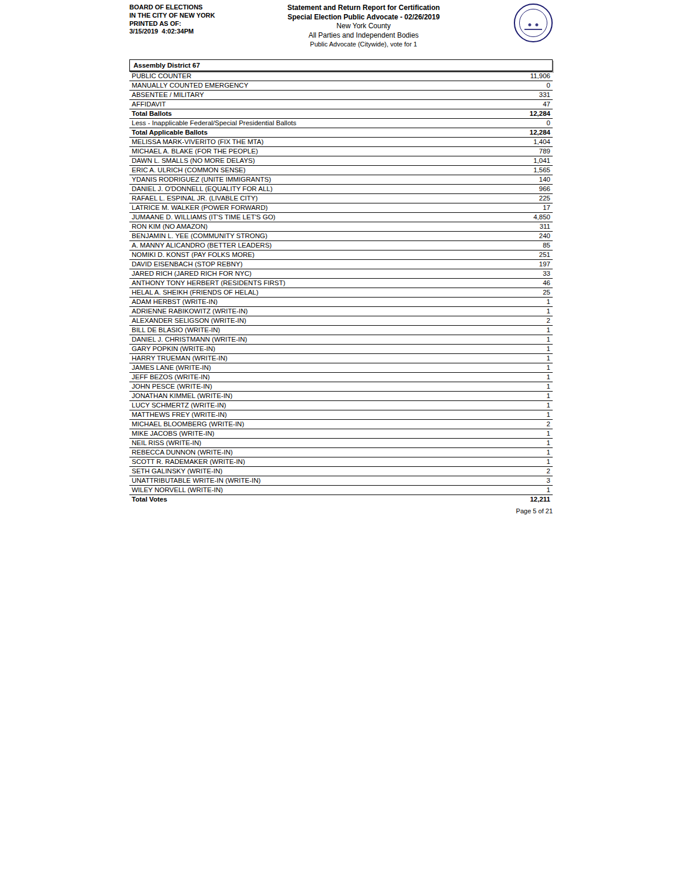BOARD OF ELECTIONS
IN THE CITY OF NEW YORK
PRINTED AS OF:
3/15/2019 4:02:34PM
Statement and Return Report for Certification
Special Election Public Advocate - 02/26/2019
New York County
All Parties and Independent Bodies
Public Advocate (Citywide), vote for 1
Assembly District 67
| PUBLIC COUNTER | 11,906 |
| MANUALLY COUNTED EMERGENCY | 0 |
| ABSENTEE / MILITARY | 331 |
| AFFIDAVIT | 47 |
| Total Ballots | 12,284 |
| Less - Inapplicable Federal/Special Presidential Ballots | 0 |
| Total Applicable Ballots | 12,284 |
| MELISSA MARK-VIVERITO (FIX THE MTA) | 1,404 |
| MICHAEL A. BLAKE (FOR THE PEOPLE) | 789 |
| DAWN L. SMALLS (NO MORE DELAYS) | 1,041 |
| ERIC A. ULRICH (COMMON SENSE) | 1,565 |
| YDANIS RODRIGUEZ (UNITE IMMIGRANTS) | 140 |
| DANIEL J. O'DONNELL (EQUALITY FOR ALL) | 966 |
| RAFAEL L. ESPINAL JR. (LIVABLE CITY) | 225 |
| LATRICE M. WALKER (POWER FORWARD) | 17 |
| JUMAANE D. WILLIAMS (IT'S TIME LET'S GO) | 4,850 |
| RON KIM (NO AMAZON) | 311 |
| BENJAMIN L. YEE (COMMUNITY STRONG) | 240 |
| A. MANNY ALICANDRO (BETTER LEADERS) | 85 |
| NOMIKI D. KONST (PAY FOLKS MORE) | 251 |
| DAVID EISENBACH (STOP REBNY) | 197 |
| JARED RICH (JARED RICH FOR NYC) | 33 |
| ANTHONY TONY HERBERT (RESIDENTS FIRST) | 46 |
| HELAL A. SHEIKH (FRIENDS OF HELAL) | 25 |
| ADAM HERBST (WRITE-IN) | 1 |
| ADRIENNE RABIKOWITZ (WRITE-IN) | 1 |
| ALEXANDER SELIGSON (WRITE-IN) | 2 |
| BILL DE BLASIO (WRITE-IN) | 1 |
| DANIEL J. CHRISTMANN (WRITE-IN) | 1 |
| GARY POPKIN (WRITE-IN) | 1 |
| HARRY TRUEMAN (WRITE-IN) | 1 |
| JAMES LANE (WRITE-IN) | 1 |
| JEFF BEZOS (WRITE-IN) | 1 |
| JOHN PESCE (WRITE-IN) | 1 |
| JONATHAN KIMMEL (WRITE-IN) | 1 |
| LUCY SCHMERTZ (WRITE-IN) | 1 |
| MATTHEWS FREY (WRITE-IN) | 1 |
| MICHAEL BLOOMBERG (WRITE-IN) | 2 |
| MIKE JACOBS (WRITE-IN) | 1 |
| NEIL RISS (WRITE-IN) | 1 |
| REBECCA DUNNON (WRITE-IN) | 1 |
| SCOTT R. RADEMAKER (WRITE-IN) | 1 |
| SETH GALINSKY (WRITE-IN) | 2 |
| UNATTRIBUTABLE WRITE-IN (WRITE-IN) | 3 |
| WILEY NORVELL (WRITE-IN) | 1 |
| Total Votes | 12,211 |
Page 5 of 21